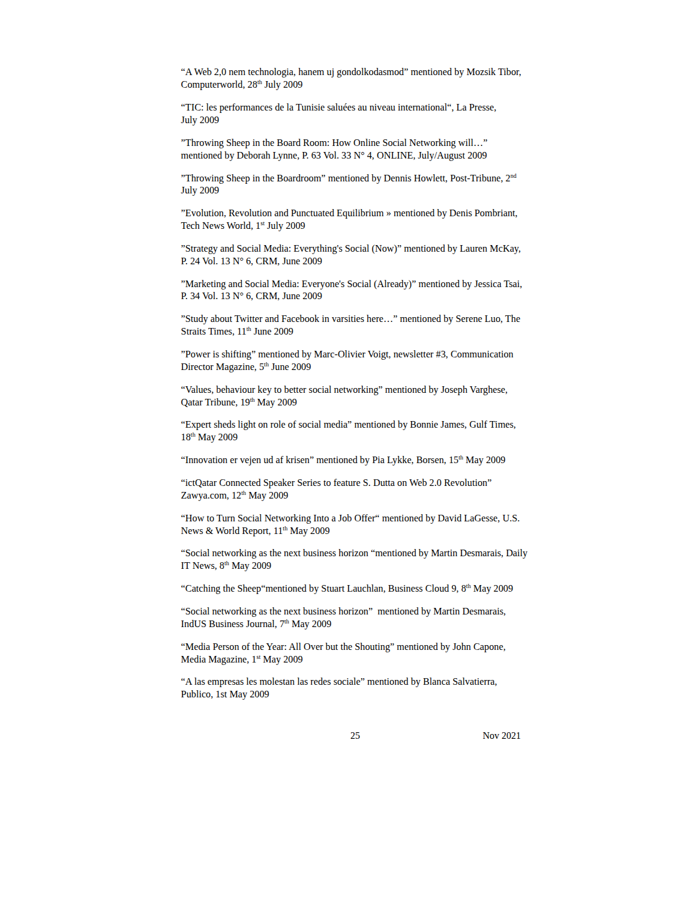“A Web 2,0 nem technologia, hanem uj gondolkodasmod” mentioned by Mozsik Tibor, Computerworld, 28th July 2009
“TIC: les performances de la Tunisie saluées au niveau international“, La Presse,
July 2009
”Throwing Sheep in the Board Room: How Online Social Networking will…” mentioned by Deborah Lynne, P. 63 Vol. 33 N° 4, ONLINE, July/August 2009
”Throwing Sheep in the Boardroom” mentioned by Dennis Howlett, Post-Tribune, 2nd July 2009
”Evolution, Revolution and Punctuated Equilibrium » mentioned by Denis Pombriant, Tech News World, 1st July 2009
”Strategy and Social Media: Everything's Social (Now)” mentioned by Lauren McKay, P. 24 Vol. 13 N° 6, CRM, June 2009
”Marketing and Social Media: Everyone's Social (Already)” mentioned by Jessica Tsai, P. 34 Vol. 13 N° 6, CRM, June 2009
”Study about Twitter and Facebook in varsities here…” mentioned by Serene Luo, The Straits Times, 11th June 2009
”Power is shifting” mentioned by Marc-Olivier Voigt, newsletter #3, Communication Director Magazine, 5th June 2009
“Values, behaviour key to better social networking” mentioned by Joseph Varghese, Qatar Tribune, 19th May 2009
“Expert sheds light on role of social media” mentioned by Bonnie James, Gulf Times, 18th May 2009
“Innovation er vejen ud af krisen” mentioned by Pia Lykke, Borsen, 15th May 2009
“ictQatar Connected Speaker Series to feature S. Dutta on Web 2.0 Revolution” Zawya.com, 12th May 2009
“How to Turn Social Networking Into a Job Offer“ mentioned by David LaGesse, U.S. News & World Report, 11th May 2009
“Social networking as the next business horizon “mentioned by Martin Desmarais, Daily IT News, 8th May 2009
“Catching the Sheep“mentioned by Stuart Lauchlan, Business Cloud 9, 8th May 2009
“Social networking as the next business horizon” mentioned by Martin Desmarais, IndUS Business Journal, 7th May 2009
“Media Person of the Year: All Over but the Shouting” mentioned by John Capone, Media Magazine, 1st May 2009
“A las empresas les molestan las redes sociale” mentioned by Blanca Salvatierra, Publico, 1st May 2009
25 Nov 2021